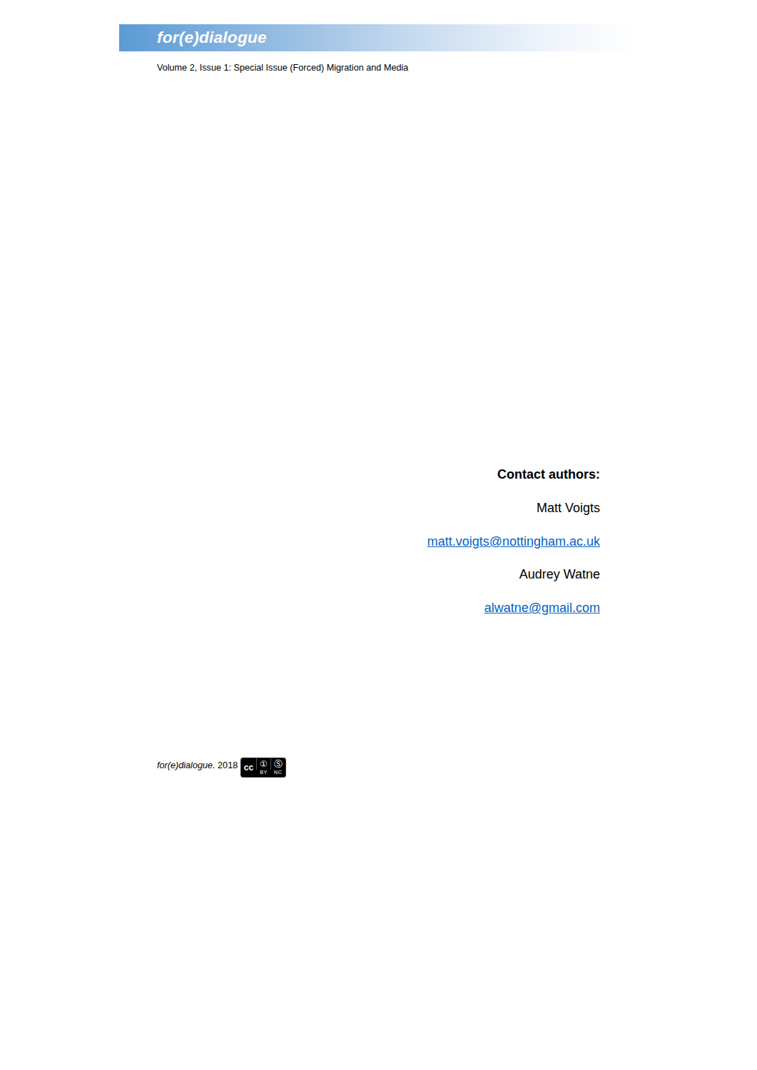for(e)dialogue
Volume 2, Issue 1: Special Issue (Forced) Migration and Media
Contact authors:
Matt Voigts
matt.voigts@nottingham.ac.uk
Audrey Watne
alwatne@gmail.com
for(e)dialogue. 2018
| cc | ① | Ⓢ |
| BY | NC |